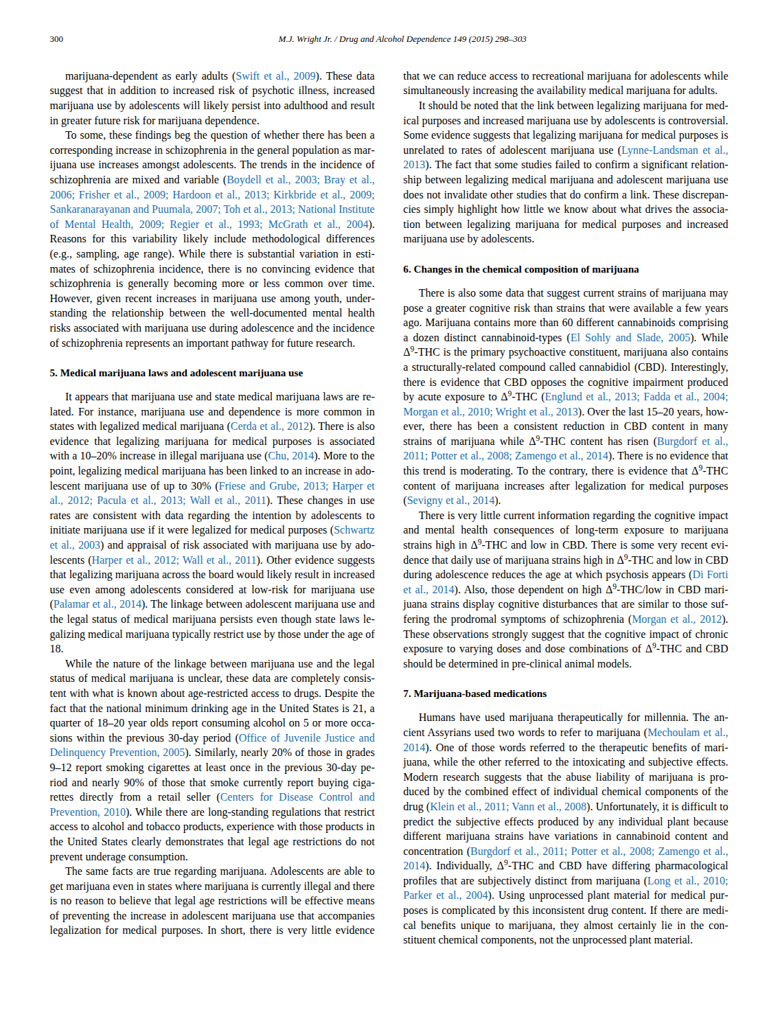300 M.J. Wright Jr. / Drug and Alcohol Dependence 149 (2015) 298–303
marijuana-dependent as early adults (Swift et al., 2009). These data suggest that in addition to increased risk of psychotic illness, increased marijuana use by adolescents will likely persist into adulthood and result in greater future risk for marijuana dependence.
To some, these findings beg the question of whether there has been a corresponding increase in schizophrenia in the general population as marijuana use increases amongst adolescents. The trends in the incidence of schizophrenia are mixed and variable (Boydell et al., 2003; Bray et al., 2006; Frisher et al., 2009; Hardoon et al., 2013; Kirkbride et al., 2009; Sankaranarayanan and Puumala, 2007; Toh et al., 2013; National Institute of Mental Health, 2009; Regier et al., 1993; McGrath et al., 2004). Reasons for this variability likely include methodological differences (e.g., sampling, age range). While there is substantial variation in estimates of schizophrenia incidence, there is no convincing evidence that schizophrenia is generally becoming more or less common over time. However, given recent increases in marijuana use among youth, understanding the relationship between the well-documented mental health risks associated with marijuana use during adolescence and the incidence of schizophrenia represents an important pathway for future research.
5. Medical marijuana laws and adolescent marijuana use
It appears that marijuana use and state medical marijuana laws are related. For instance, marijuana use and dependence is more common in states with legalized medical marijuana (Cerda et al., 2012). There is also evidence that legalizing marijuana for medical purposes is associated with a 10–20% increase in illegal marijuana use (Chu, 2014). More to the point, legalizing medical marijuana has been linked to an increase in adolescent marijuana use of up to 30% (Friese and Grube, 2013; Harper et al., 2012; Pacula et al., 2013; Wall et al., 2011). These changes in use rates are consistent with data regarding the intention by adolescents to initiate marijuana use if it were legalized for medical purposes (Schwartz et al., 2003) and appraisal of risk associated with marijuana use by adolescents (Harper et al., 2012; Wall et al., 2011). Other evidence suggests that legalizing marijuana across the board would likely result in increased use even among adolescents considered at low-risk for marijuana use (Palamar et al., 2014). The linkage between adolescent marijuana use and the legal status of medical marijuana persists even though state laws legalizing medical marijuana typically restrict use by those under the age of 18.
While the nature of the linkage between marijuana use and the legal status of medical marijuana is unclear, these data are completely consistent with what is known about age-restricted access to drugs. Despite the fact that the national minimum drinking age in the United States is 21, a quarter of 18–20 year olds report consuming alcohol on 5 or more occasions within the previous 30-day period (Office of Juvenile Justice and Delinquency Prevention, 2005). Similarly, nearly 20% of those in grades 9–12 report smoking cigarettes at least once in the previous 30-day period and nearly 90% of those that smoke currently report buying cigarettes directly from a retail seller (Centers for Disease Control and Prevention, 2010). While there are long-standing regulations that restrict access to alcohol and tobacco products, experience with those products in the United States clearly demonstrates that legal age restrictions do not prevent underage consumption.
The same facts are true regarding marijuana. Adolescents are able to get marijuana even in states where marijuana is currently illegal and there is no reason to believe that legal age restrictions will be effective means of preventing the increase in adolescent marijuana use that accompanies legalization for medical purposes. In short, there is very little evidence that we can reduce access to recreational marijuana for adolescents while simultaneously increasing the availability medical marijuana for adults.
It should be noted that the link between legalizing marijuana for medical purposes and increased marijuana use by adolescents is controversial. Some evidence suggests that legalizing marijuana for medical purposes is unrelated to rates of adolescent marijuana use (Lynne-Landsman et al., 2013). The fact that some studies failed to confirm a significant relationship between legalizing medical marijuana and adolescent marijuana use does not invalidate other studies that do confirm a link. These discrepancies simply highlight how little we know about what drives the association between legalizing marijuana for medical purposes and increased marijuana use by adolescents.
6. Changes in the chemical composition of marijuana
There is also some data that suggest current strains of marijuana may pose a greater cognitive risk than strains that were available a few years ago. Marijuana contains more than 60 different cannabinoids comprising a dozen distinct cannabinoid-types (El Sohly and Slade, 2005). While Δ9-THC is the primary psychoactive constituent, marijuana also contains a structurally-related compound called cannabidiol (CBD). Interestingly, there is evidence that CBD opposes the cognitive impairment produced by acute exposure to Δ9-THC (Englund et al., 2013; Fadda et al., 2004; Morgan et al., 2010; Wright et al., 2013). Over the last 15–20 years, however, there has been a consistent reduction in CBD content in many strains of marijuana while Δ9-THC content has risen (Burgdorf et al., 2011; Potter et al., 2008; Zamengo et al., 2014). There is no evidence that this trend is moderating. To the contrary, there is evidence that Δ9-THC content of marijuana increases after legalization for medical purposes (Sevigny et al., 2014).
There is very little current information regarding the cognitive impact and mental health consequences of long-term exposure to marijuana strains high in Δ9-THC and low in CBD. There is some very recent evidence that daily use of marijuana strains high in Δ9-THC and low in CBD during adolescence reduces the age at which psychosis appears (Di Forti et al., 2014). Also, those dependent on high Δ9-THC/low in CBD marijuana strains display cognitive disturbances that are similar to those suffering the prodromal symptoms of schizophrenia (Morgan et al., 2012). These observations strongly suggest that the cognitive impact of chronic exposure to varying doses and dose combinations of Δ9-THC and CBD should be determined in pre-clinical animal models.
7. Marijuana-based medications
Humans have used marijuana therapeutically for millennia. The ancient Assyrians used two words to refer to marijuana (Mechoulam et al., 2014). One of those words referred to the therapeutic benefits of marijuana, while the other referred to the intoxicating and subjective effects. Modern research suggests that the abuse liability of marijuana is produced by the combined effect of individual chemical components of the drug (Klein et al., 2011; Vann et al., 2008). Unfortunately, it is difficult to predict the subjective effects produced by any individual plant because different marijuana strains have variations in cannabinoid content and concentration (Burgdorf et al., 2011; Potter et al., 2008; Zamengo et al., 2014). Individually, Δ9-THC and CBD have differing pharmacological profiles that are subjectively distinct from marijuana (Long et al., 2010; Parker et al., 2004). Using unprocessed plant material for medical purposes is complicated by this inconsistent drug content. If there are medical benefits unique to marijuana, they almost certainly lie in the constituent chemical components, not the unprocessed plant material.